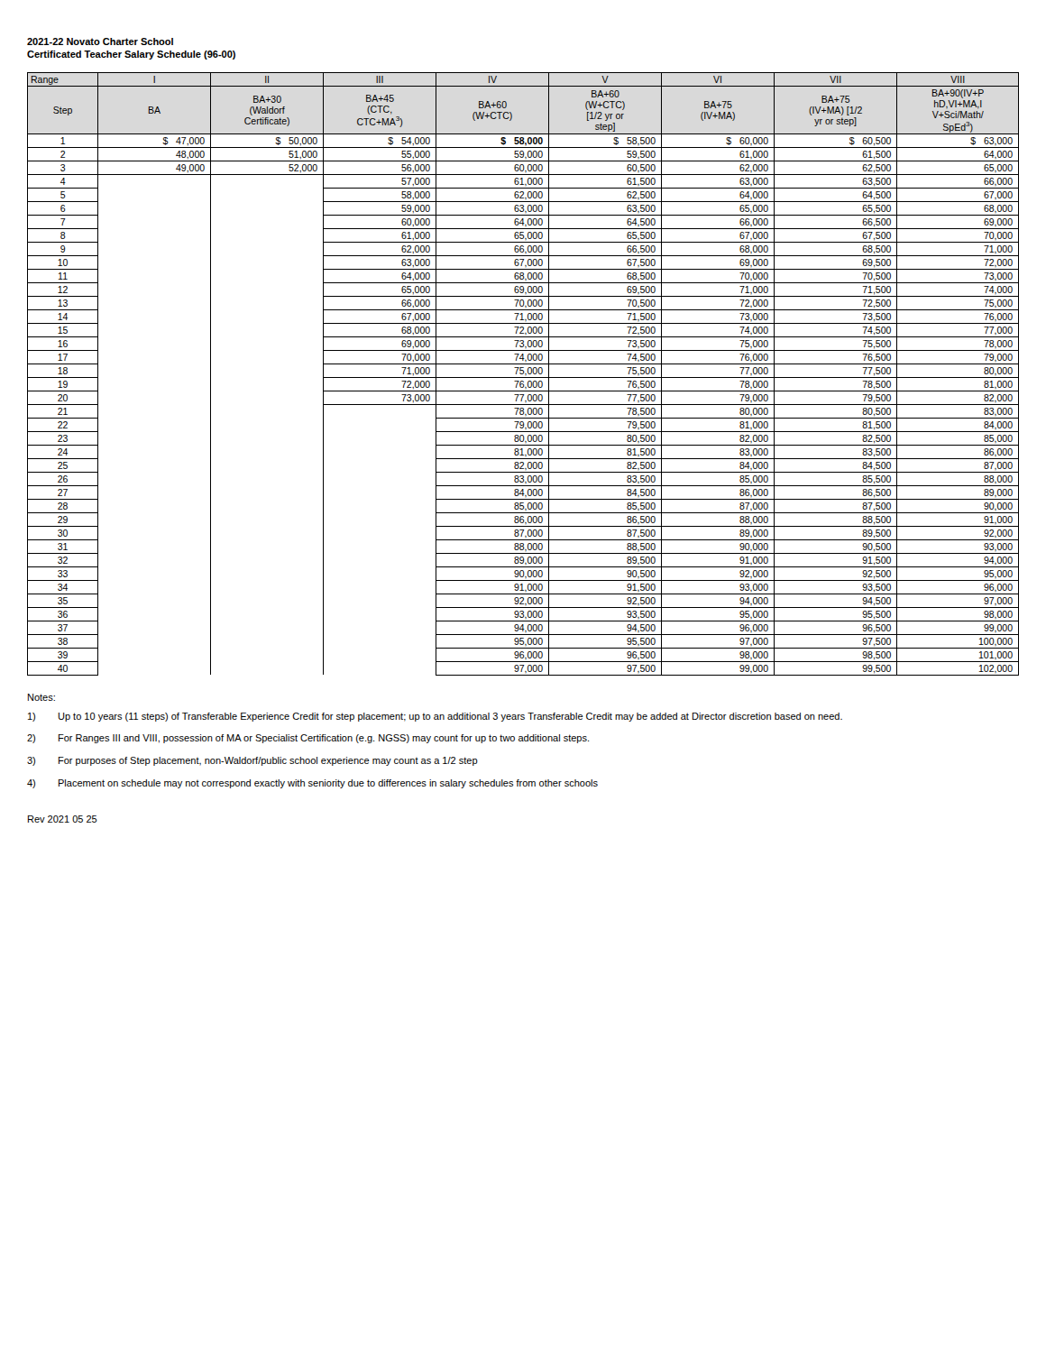2021-22 Novato Charter School
Certificated Teacher Salary Schedule (96-00)
| Range | I | II | III | IV | V | VI | VII | VIII |
| --- | --- | --- | --- | --- | --- | --- | --- | --- |
| Step | BA | BA+30 (Waldorf Certificate) | BA+45 (CTC, CTC+MA 3 ) | BA+60 (W+CTC) | BA+60 (W+CTC) [1/2 yr or step] | BA+75 (IV+MA) | BA+75 (IV+MA) [1/2 yr or step] | BA+90(IV+P hD,VI+MA,I V+Sci/Math/ SpEd 3 ) |
| 1 | $ 47,000 | $ 50,000 | $ 54,000 | $ 58,000 | $ 58,500 | $ 60,000 | $ 60,500 | $ 63,000 |
| 2 | 48,000 | 51,000 | 55,000 | 59,000 | 59,500 | 61,000 | 61,500 | 64,000 |
| 3 | 49,000 | 52,000 | 56,000 | 60,000 | 60,500 | 62,000 | 62,500 | 65,000 |
| 4 | | | 57,000 | 61,000 | 61,500 | 63,000 | 63,500 | 66,000 |
| 5 | | | 58,000 | 62,000 | 62,500 | 64,000 | 64,500 | 67,000 |
| 6 | | | 59,000 | 63,000 | 63,500 | 65,000 | 65,500 | 68,000 |
| 7 | | | 60,000 | 64,000 | 64,500 | 66,000 | 66,500 | 69,000 |
| 8 | | | 61,000 | 65,000 | 65,500 | 67,000 | 67,500 | 70,000 |
| 9 | | | 62,000 | 66,000 | 66,500 | 68,000 | 68,500 | 71,000 |
| 10 | | | 63,000 | 67,000 | 67,500 | 69,000 | 69,500 | 72,000 |
| 11 | | | 64,000 | 68,000 | 68,500 | 70,000 | 70,500 | 73,000 |
| 12 | | | 65,000 | 69,000 | 69,500 | 71,000 | 71,500 | 74,000 |
| 13 | | | 66,000 | 70,000 | 70,500 | 72,000 | 72,500 | 75,000 |
| 14 | | | 67,000 | 71,000 | 71,500 | 73,000 | 73,500 | 76,000 |
| 15 | | | 68,000 | 72,000 | 72,500 | 74,000 | 74,500 | 77,000 |
| 16 | | | 69,000 | 73,000 | 73,500 | 75,000 | 75,500 | 78,000 |
| 17 | | | 70,000 | 74,000 | 74,500 | 76,000 | 76,500 | 79,000 |
| 18 | | | 71,000 | 75,000 | 75,500 | 77,000 | 77,500 | 80,000 |
| 19 | | | 72,000 | 76,000 | 76,500 | 78,000 | 78,500 | 81,000 |
| 20 | | | 73,000 | 77,000 | 77,500 | 79,000 | 79,500 | 82,000 |
| 21 | | | | 78,000 | 78,500 | 80,000 | 80,500 | 83,000 |
| 22 | | | | 79,000 | 79,500 | 81,000 | 81,500 | 84,000 |
| 23 | | | | 80,000 | 80,500 | 82,000 | 82,500 | 85,000 |
| 24 | | | | 81,000 | 81,500 | 83,000 | 83,500 | 86,000 |
| 25 | | | | 82,000 | 82,500 | 84,000 | 84,500 | 87,000 |
| 26 | | | | 83,000 | 83,500 | 85,000 | 85,500 | 88,000 |
| 27 | | | | 84,000 | 84,500 | 86,000 | 86,500 | 89,000 |
| 28 | | | | 85,000 | 85,500 | 87,000 | 87,500 | 90,000 |
| 29 | | | | 86,000 | 86,500 | 88,000 | 88,500 | 91,000 |
| 30 | | | | 87,000 | 87,500 | 89,000 | 89,500 | 92,000 |
| 31 | | | | 88,000 | 88,500 | 90,000 | 90,500 | 93,000 |
| 32 | | | | 89,000 | 89,500 | 91,000 | 91,500 | 94,000 |
| 33 | | | | 90,000 | 90,500 | 92,000 | 92,500 | 95,000 |
| 34 | | | | 91,000 | 91,500 | 93,000 | 93,500 | 96,000 |
| 35 | | | | 92,000 | 92,500 | 94,000 | 94,500 | 97,000 |
| 36 | | | | 93,000 | 93,500 | 95,000 | 95,500 | 98,000 |
| 37 | | | | 94,000 | 94,500 | 96,000 | 96,500 | 99,000 |
| 38 | | | | 95,000 | 95,500 | 97,000 | 97,500 | 100,000 |
| 39 | | | | 96,000 | 96,500 | 98,000 | 98,500 | 101,000 |
| 40 | | | | 97,000 | 97,500 | 99,000 | 99,500 | 102,000 |
Notes:
1) Up to 10 years (11 steps) of Transferable Experience Credit for step placement; up to an additional 3 years Transferable Credit may be added at Director discretion based on need.
2) For Ranges III and VIII, possession of MA or Specialist Certification (e.g. NGSS) may count for up to two additional steps.
3) For purposes of Step placement, non-Waldorf/public school experience may count as a 1/2 step
4) Placement on schedule may not correspond exactly with seniority due to differences in salary schedules from other schools
Rev 2021 05 25